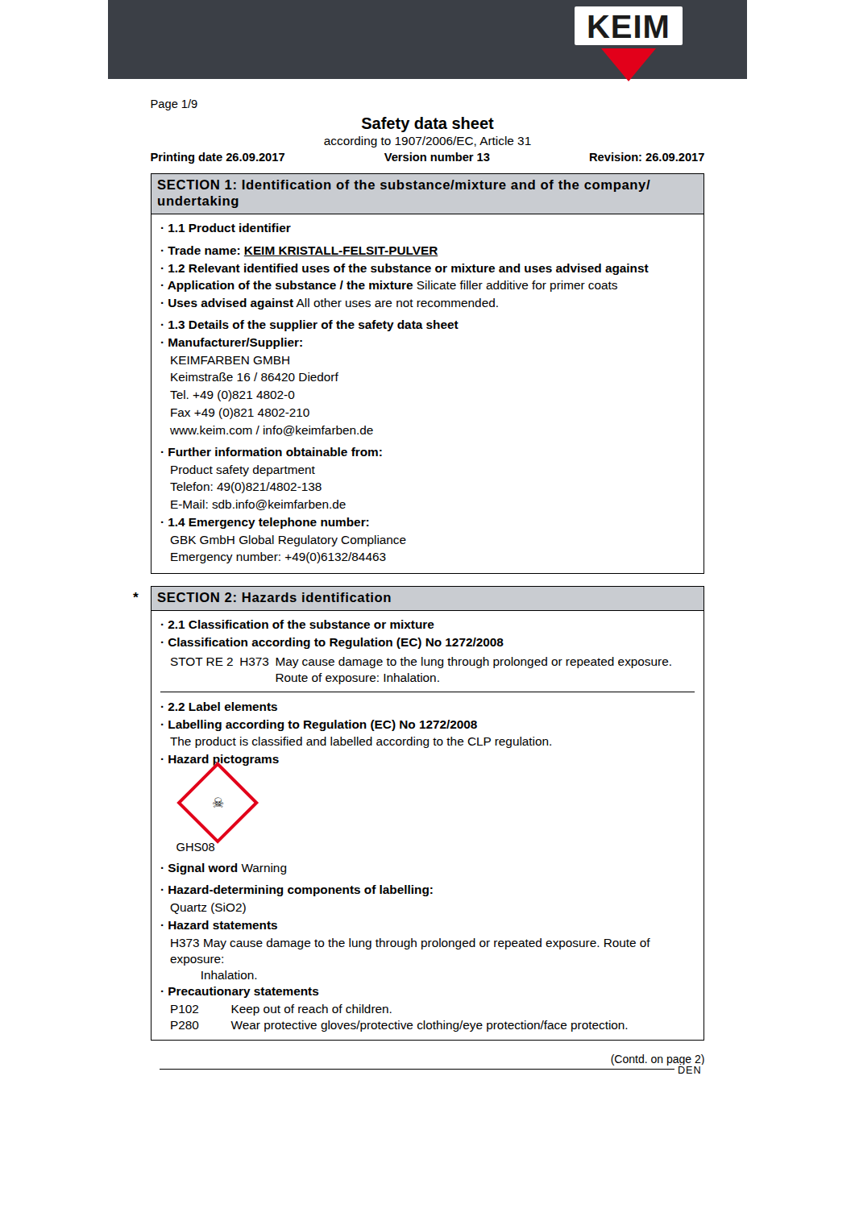KEIM
Page 1/9
Safety data sheet
according to 1907/2006/EC, Article 31
Printing date 26.09.2017 Version number 13 Revision: 26.09.2017
SECTION 1: Identification of the substance/mixture and of the company/ undertaking
1.1 Product identifier
Trade name: KEIM KRISTALL-FELSIT-PULVER
1.2 Relevant identified uses of the substance or mixture and uses advised against
Application of the substance / the mixture Silicate filler additive for primer coats
Uses advised against All other uses are not recommended.
1.3 Details of the supplier of the safety data sheet
Manufacturer/Supplier:
KEIMFARBEN GMBH
Keimstraße 16 / 86420 Diedorf
Tel. +49 (0)821 4802-0
Fax +49 (0)821 4802-210
www.keim.com / info@keimfarben.de
Further information obtainable from:
Product safety department
Telefon: 49(0)821/4802-138
E-Mail: sdb.info@keimfarben.de
1.4 Emergency telephone number:
GBK GmbH Global Regulatory Compliance
Emergency number: +49(0)6132/84463
*
SECTION 2: Hazards identification
2.1 Classification of the substance or mixture
Classification according to Regulation (EC) No 1272/2008
STOT RE 2 H373 May cause damage to the lung through prolonged or repeated exposure. Route of exposure: Inhalation.
2.2 Label elements
Labelling according to Regulation (EC) No 1272/2008
The product is classified and labelled according to the CLP regulation.
Hazard pictograms
☠
GHS08
Signal word Warning
Hazard-determining components of labelling:
Quartz (SiO2)
Hazard statements
H373 May cause damage to the lung through prolonged or repeated exposure. Route of exposure: Inhalation.
Precautionary statements
P102 Keep out of reach of children.
P280 Wear protective gloves/protective clothing/eye protection/face protection.
(Contd. on page 2)
DEN